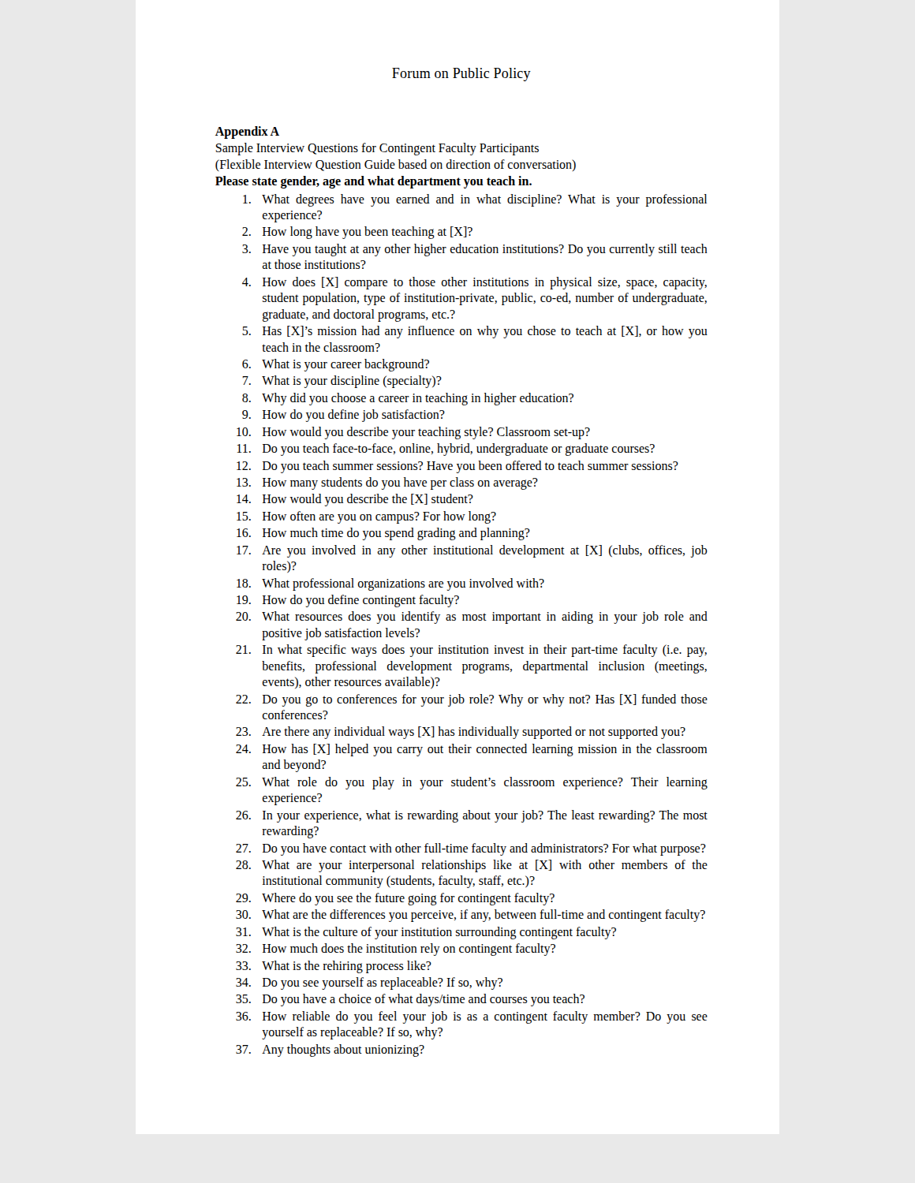Forum on Public Policy
Appendix A
Sample Interview Questions for Contingent Faculty Participants
(Flexible Interview Question Guide based on direction of conversation)
Please state gender, age and what department you teach in.
What degrees have you earned and in what discipline? What is your professional experience?
How long have you been teaching at [X]?
Have you taught at any other higher education institutions? Do you currently still teach at those institutions?
How does [X] compare to those other institutions in physical size, space, capacity, student population, type of institution-private, public, co-ed, number of undergraduate, graduate, and doctoral programs, etc.?
Has [X]’s mission had any influence on why you chose to teach at [X], or how you teach in the classroom?
What is your career background?
What is your discipline (specialty)?
Why did you choose a career in teaching in higher education?
How do you define job satisfaction?
How would you describe your teaching style? Classroom set-up?
Do you teach face-to-face, online, hybrid, undergraduate or graduate courses?
Do you teach summer sessions? Have you been offered to teach summer sessions?
How many students do you have per class on average?
How would you describe the [X] student?
How often are you on campus? For how long?
How much time do you spend grading and planning?
Are you involved in any other institutional development at [X] (clubs, offices, job roles)?
What professional organizations are you involved with?
How do you define contingent faculty?
What resources does you identify as most important in aiding in your job role and positive job satisfaction levels?
In what specific ways does your institution invest in their part-time faculty (i.e. pay, benefits, professional development programs, departmental inclusion (meetings, events), other resources available)?
Do you go to conferences for your job role? Why or why not? Has [X] funded those conferences?
Are there any individual ways [X] has individually supported or not supported you?
How has [X] helped you carry out their connected learning mission in the classroom and beyond?
What role do you play in your student’s classroom experience? Their learning experience?
In your experience, what is rewarding about your job? The least rewarding? The most rewarding?
Do you have contact with other full-time faculty and administrators? For what purpose?
What are your interpersonal relationships like at [X] with other members of the institutional community (students, faculty, staff, etc.)?
Where do you see the future going for contingent faculty?
What are the differences you perceive, if any, between full-time and contingent faculty?
What is the culture of your institution surrounding contingent faculty?
How much does the institution rely on contingent faculty?
What is the rehiring process like?
Do you see yourself as replaceable? If so, why?
Do you have a choice of what days/time and courses you teach?
How reliable do you feel your job is as a contingent faculty member? Do you see yourself as replaceable? If so, why?
Any thoughts about unionizing?